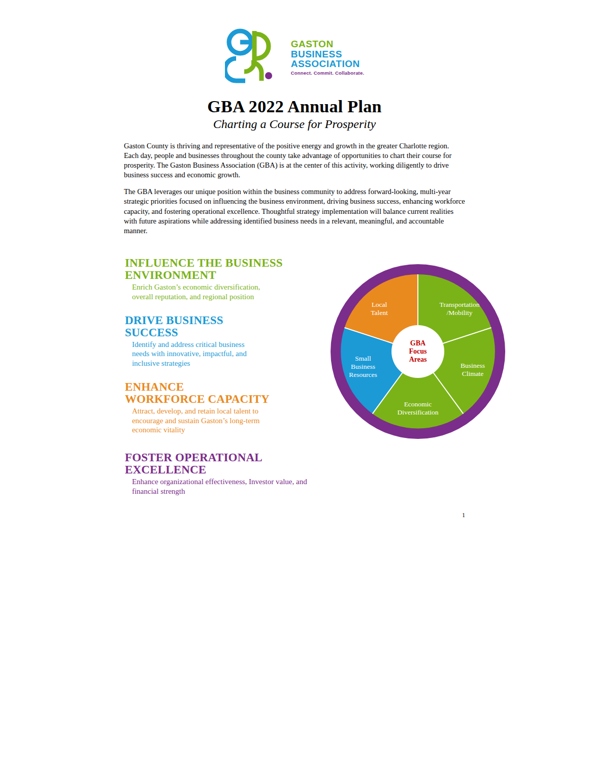GASTON BUSINESS ASSOCIATION Connect. Commit. Collaborate.
GBA 2022 Annual Plan
Charting a Course for Prosperity
Gaston County is thriving and representative of the positive energy and growth in the greater Charlotte region. Each day, people and businesses throughout the county take advantage of opportunities to chart their course for prosperity. The Gaston Business Association (GBA) is at the center of this activity, working diligently to drive business success and economic growth.
The GBA leverages our unique position within the business community to address forward-looking, multi-year strategic priorities focused on influencing the business environment, driving business success, enhancing workforce capacity, and fostering operational excellence. Thoughtful strategy implementation will balance current realities with future aspirations while addressing identified business needs in a relevant, meaningful, and accountable manner.
INFLUENCE THE BUSINESS
ENVIRONMENT
Enrich Gaston’s economic diversification,
overall reputation, and regional position
DRIVE BUSINESS
SUCCESS
Identify and address critical business
needs with innovative, impactful, and
inclusive strategies
ENHANCE
WORKFORCE CAPACITY
Attract, develop, and retain local talent to
encourage and sustain Gaston’s long-term
economic vitality
FOSTER OPERATIONAL EXCELLENCE
Enhance organizational effectiveness, Investor value, and financial strength
GBA Focus Areas Transportation /Mobility Business Climate Economic Diversification Small Business Resources Local Talent
1